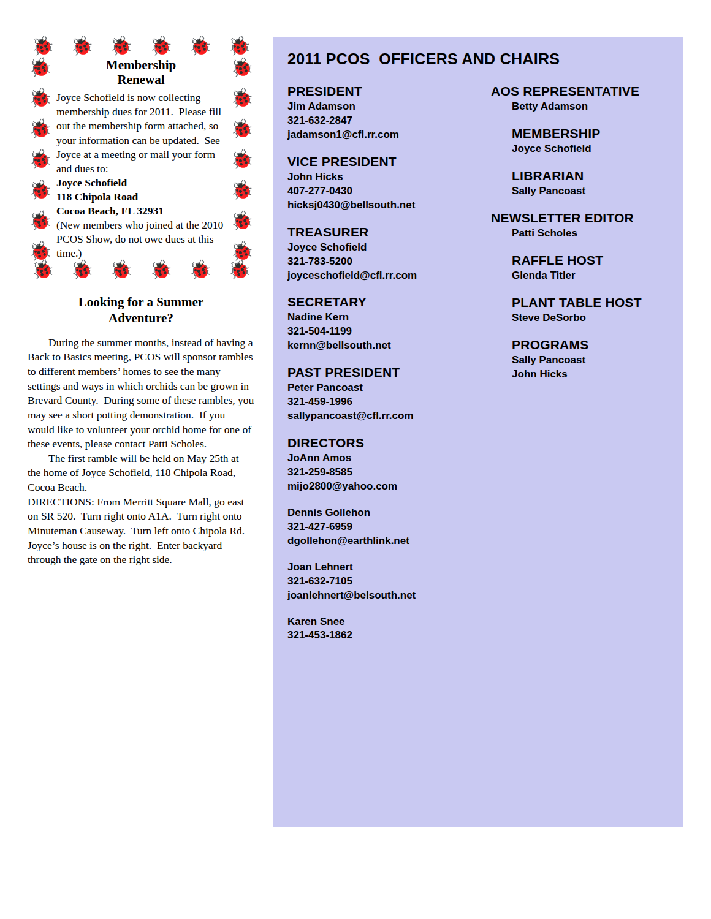🐞🐞🐞🐞🐞🐞
🐞🐞🐞🐞🐞🐞🐞
Membership
Renewal
Joyce Schofield is now collecting membership dues for 2011. Please fill out the membership form attached, so your information can be updated. See Joyce at a meeting or mail your form and dues to: Joyce Schofield 118 Chipola Road Cocoa Beach, FL 32931 (New members who joined at the 2010 PCOS Show, do not owe dues at this time.)
🐞🐞🐞🐞🐞🐞🐞
🐞🐞🐞🐞🐞🐞
Looking for a Summer
Adventure?
During the summer months, instead of having a Back to Basics meeting, PCOS will sponsor rambles to different members’ homes to see the many settings and ways in which orchids can be grown in Brevard County. During some of these rambles, you may see a short potting demonstration. If you would like to volunteer your orchid home for one of these events, please contact Patti Scholes. The first ramble will be held on May 25th at the home of Joyce Schofield, 118 Chipola Road, Cocoa Beach. DIRECTIONS: From Merritt Square Mall, go east on SR 520. Turn right onto A1A. Turn right onto Minuteman Causeway. Turn left onto Chipola Rd. Joyce’s house is on the right. Enter backyard through the gate on the right side.
2011 PCOS OFFICERS AND CHAIRS
PRESIDENT
Jim Adamson
321-632-2847
jadamson1@cfl.rr.com
VICE PRESIDENT
John Hicks
407-277-0430
hicksj0430@bellsouth.net
TREASURER
Joyce Schofield
321-783-5200
joyceschofield@cfl.rr.com
SECRETARY
Nadine Kern
321-504-1199
kernn@bellsouth.net
PAST PRESIDENT
Peter Pancoast
321-459-1996
sallypancoast@cfl.rr.com
DIRECTORS
JoAnn Amos
321-259-8585
mijo2800@yahoo.com
Dennis Gollehon
321-427-6959
dgollehon@earthlink.net
Joan Lehnert
321-632-7105
joanlehnert@belsouth.net
Karen Snee
321-453-1862
AOS REPRESENTATIVE
Betty Adamson
MEMBERSHIP
Joyce Schofield
LIBRARIAN
Sally Pancoast
NEWSLETTER EDITOR
Patti Scholes
RAFFLE HOST
Glenda Titler
PLANT TABLE HOST
Steve DeSorbo
PROGRAMS
Sally Pancoast
John Hicks